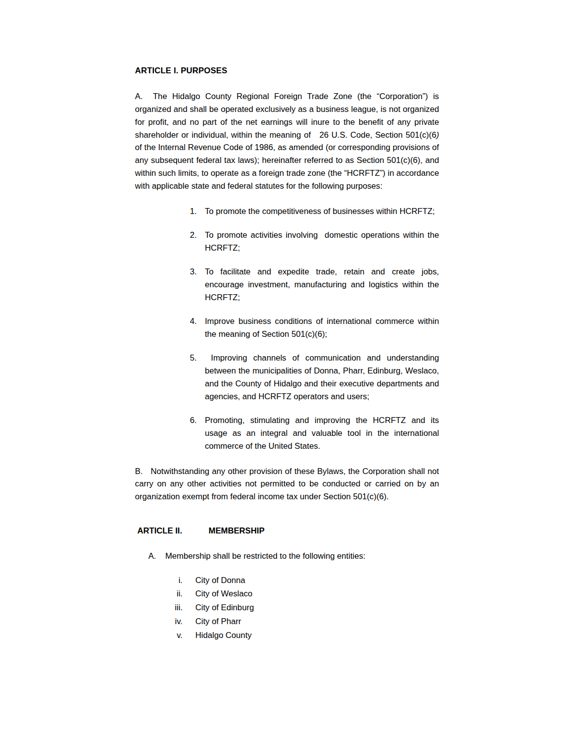ARTICLE I. PURPOSES
A. The Hidalgo County Regional Foreign Trade Zone (the “Corporation”) is organized and shall be operated exclusively as a business league, is not organized for profit, and no part of the net earnings will inure to the benefit of any private shareholder or individual, within the meaning of 26 U.S. Code, Section 501(c)(6) of the Internal Revenue Code of 1986, as amended (or corresponding provisions of any subsequent federal tax laws); hereinafter referred to as Section 501(c)(6), and within such limits, to operate as a foreign trade zone (the “HCRFTZ”) in accordance with applicable state and federal statutes for the following purposes:
To promote the competitiveness of businesses within HCRFTZ;
To promote activities involving domestic operations within the HCRFTZ;
To facilitate and expedite trade, retain and create jobs, encourage investment, manufacturing and logistics within the HCRFTZ;
Improve business conditions of international commerce within the meaning of Section 501(c)(6);
Improving channels of communication and understanding between the municipalities of Donna, Pharr, Edinburg, Weslaco, and the County of Hidalgo and their executive departments and agencies, and HCRFTZ operators and users;
Promoting, stimulating and improving the HCRFTZ and its usage as an integral and valuable tool in the international commerce of the United States.
B. Notwithstanding any other provision of these Bylaws, the Corporation shall not carry on any other activities not permitted to be conducted or carried on by an organization exempt from federal income tax under Section 501(c)(6).
ARTICLE II. MEMBERSHIP
A. Membership shall be restricted to the following entities:
City of Donna
City of Weslaco
City of Edinburg
City of Pharr
Hidalgo County